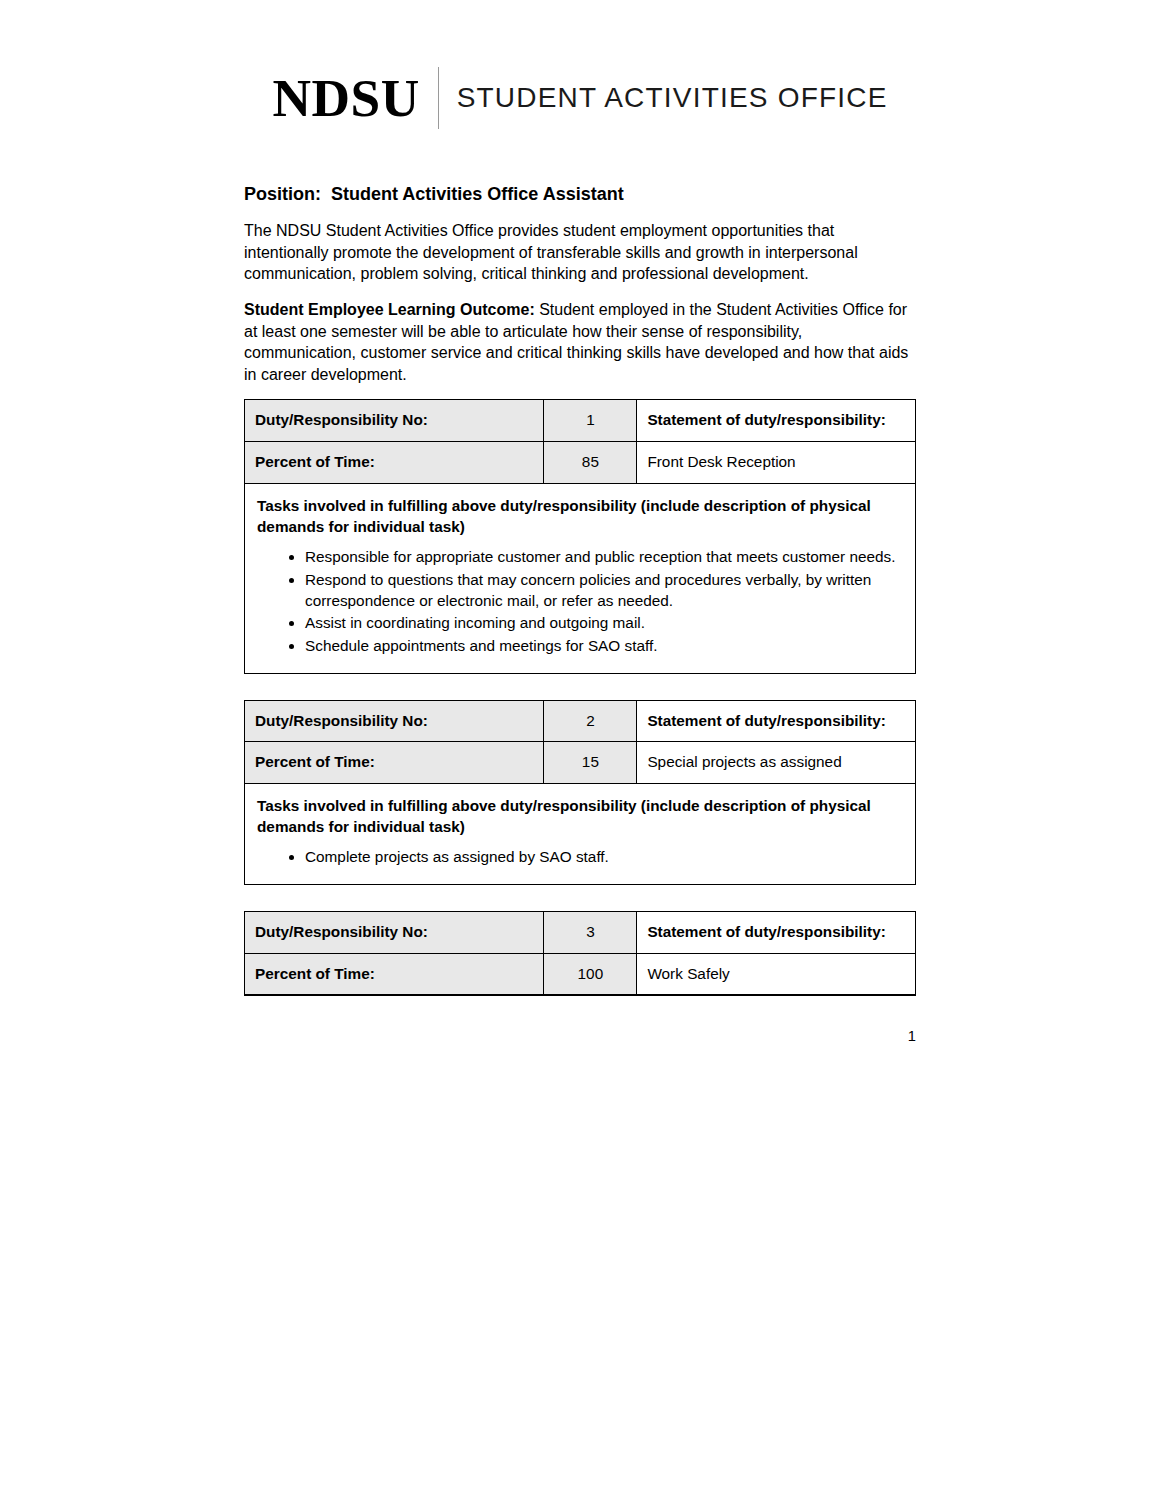NDSU
STUDENT ACTIVITIES OFFICE
Position: Student Activities Office Assistant
The NDSU Student Activities Office provides student employment opportunities that intentionally promote the development of transferable skills and growth in interpersonal communication, problem solving, critical thinking and professional development.
Student Employee Learning Outcome: Student employed in the Student Activities Office for at least one semester will be able to articulate how their sense of responsibility, communication, customer service and critical thinking skills have developed and how that aids in career development.
| Duty/Responsibility No: | 1 | Statement of duty/responsibility: |
| Percent of Time: | 85 | Front Desk Reception |
Tasks involved in fulfilling above duty/responsibility (include description of physical demands for individual task)
Responsible for appropriate customer and public reception that meets customer needs.
Respond to questions that may concern policies and procedures verbally, by written correspondence or electronic mail, or refer as needed.
Assist in coordinating incoming and outgoing mail.
Schedule appointments and meetings for SAO staff.
| Duty/Responsibility No: | 2 | Statement of duty/responsibility: |
| Percent of Time: | 15 | Special projects as assigned |
Tasks involved in fulfilling above duty/responsibility (include description of physical demands for individual task)
Complete projects as assigned by SAO staff.
| Duty/Responsibility No: | 3 | Statement of duty/responsibility: |
| Percent of Time: | 100 | Work Safely |
1